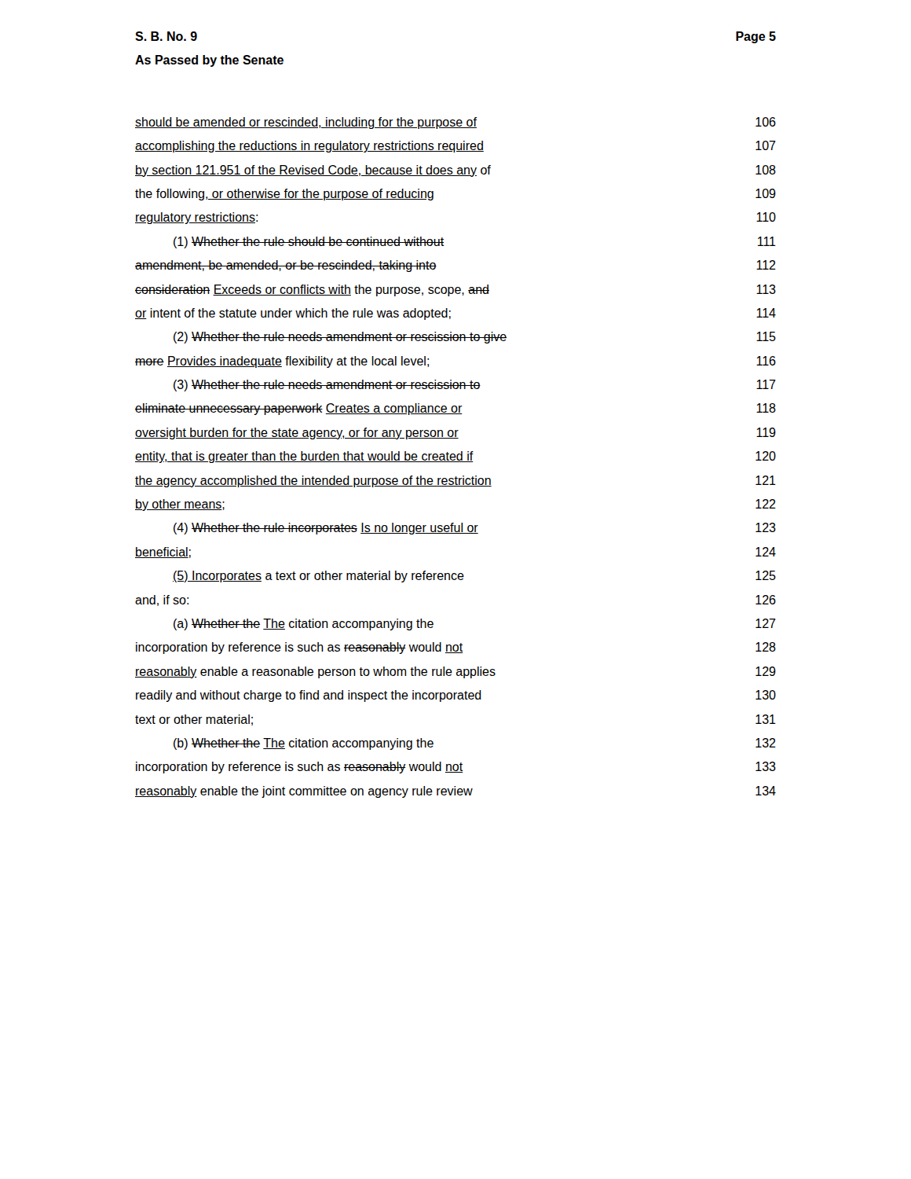S. B. No. 9 As Passed by the Senate
Page 5
should be amended or rescinded, including for the purpose of
106
accomplishing the reductions in regulatory restrictions required
107
by section 121.951 of the Revised Code, because it does any of
108
the following, or otherwise for the purpose of reducing
109
regulatory restrictions:
110
(1) Whether the rule should be continued without
111
amendment, be amended, or be rescinded, taking into
112
consideration Exceeds or conflicts with the purpose, scope, and
113
or intent of the statute under which the rule was adopted;
114
(2) Whether the rule needs amendment or rescission to give
115
more Provides inadequate flexibility at the local level;
116
(3) Whether the rule needs amendment or rescission to
117
eliminate unnecessary paperwork Creates a compliance or
118
oversight burden for the state agency, or for any person or
119
entity, that is greater than the burden that would be created if
120
the agency accomplished the intended purpose of the restriction
121
by other means;
122
(4) Whether the rule incorporates Is no longer useful or
123
beneficial;
124
(5) Incorporates a text or other material by reference
125
and, if so:
126
(a) Whether the The citation accompanying the
127
incorporation by reference is such as reasonably would not
128
reasonably enable a reasonable person to whom the rule applies
129
readily and without charge to find and inspect the incorporated
130
text or other material;
131
(b) Whether the The citation accompanying the
132
incorporation by reference is such as reasonably would not
133
reasonably enable the joint committee on agency rule review
134